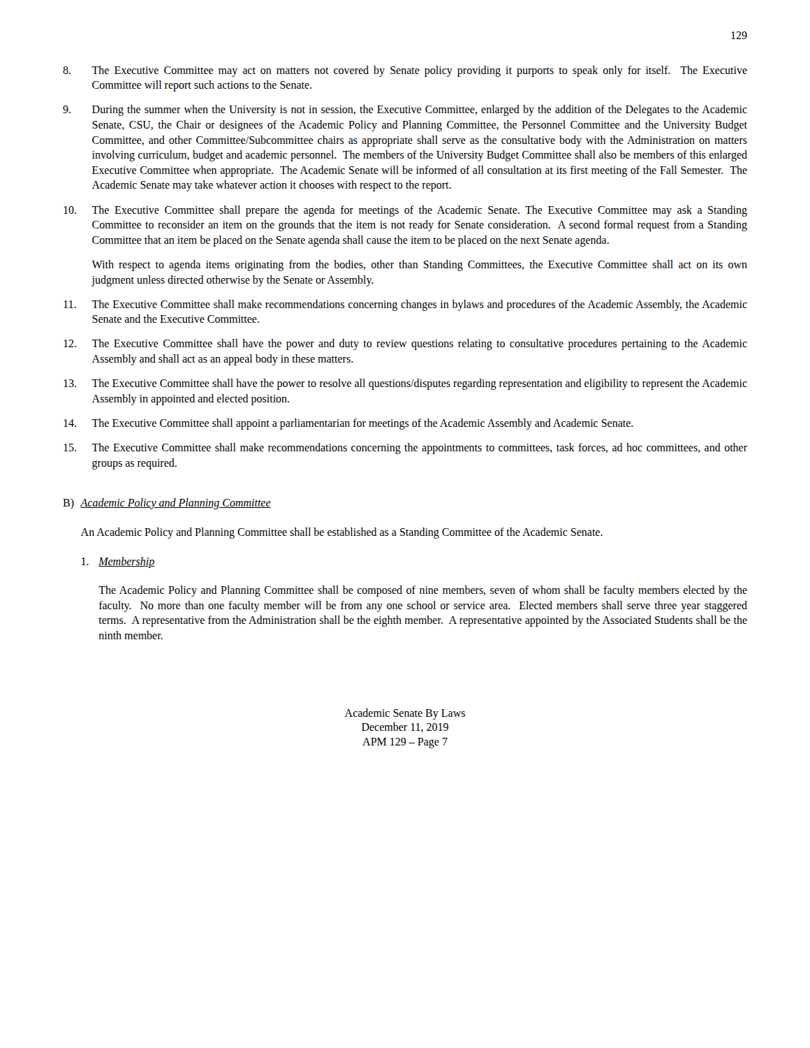129
8. The Executive Committee may act on matters not covered by Senate policy providing it purports to speak only for itself. The Executive Committee will report such actions to the Senate.
9. During the summer when the University is not in session, the Executive Committee, enlarged by the addition of the Delegates to the Academic Senate, CSU, the Chair or designees of the Academic Policy and Planning Committee, the Personnel Committee and the University Budget Committee, and other Committee/Subcommittee chairs as appropriate shall serve as the consultative body with the Administration on matters involving curriculum, budget and academic personnel. The members of the University Budget Committee shall also be members of this enlarged Executive Committee when appropriate. The Academic Senate will be informed of all consultation at its first meeting of the Fall Semester. The Academic Senate may take whatever action it chooses with respect to the report.
10. The Executive Committee shall prepare the agenda for meetings of the Academic Senate. The Executive Committee may ask a Standing Committee to reconsider an item on the grounds that the item is not ready for Senate consideration. A second formal request from a Standing Committee that an item be placed on the Senate agenda shall cause the item to be placed on the next Senate agenda.
With respect to agenda items originating from the bodies, other than Standing Committees, the Executive Committee shall act on its own judgment unless directed otherwise by the Senate or Assembly.
11. The Executive Committee shall make recommendations concerning changes in bylaws and procedures of the Academic Assembly, the Academic Senate and the Executive Committee.
12. The Executive Committee shall have the power and duty to review questions relating to consultative procedures pertaining to the Academic Assembly and shall act as an appeal body in these matters.
13. The Executive Committee shall have the power to resolve all questions/disputes regarding representation and eligibility to represent the Academic Assembly in appointed and elected position.
14. The Executive Committee shall appoint a parliamentarian for meetings of the Academic Assembly and Academic Senate.
15. The Executive Committee shall make recommendations concerning the appointments to committees, task forces, ad hoc committees, and other groups as required.
B)
Academic Policy and Planning Committee
An Academic Policy and Planning Committee shall be established as a Standing Committee of the Academic Senate.
1. Membership
The Academic Policy and Planning Committee shall be composed of nine members, seven of whom shall be faculty members elected by the faculty. No more than one faculty member will be from any one school or service area. Elected members shall serve three year staggered terms. A representative from the Administration shall be the eighth member. A representative appointed by the Associated Students shall be the ninth member.
Academic Senate By Laws
December 11, 2019
APM 129 – Page 7